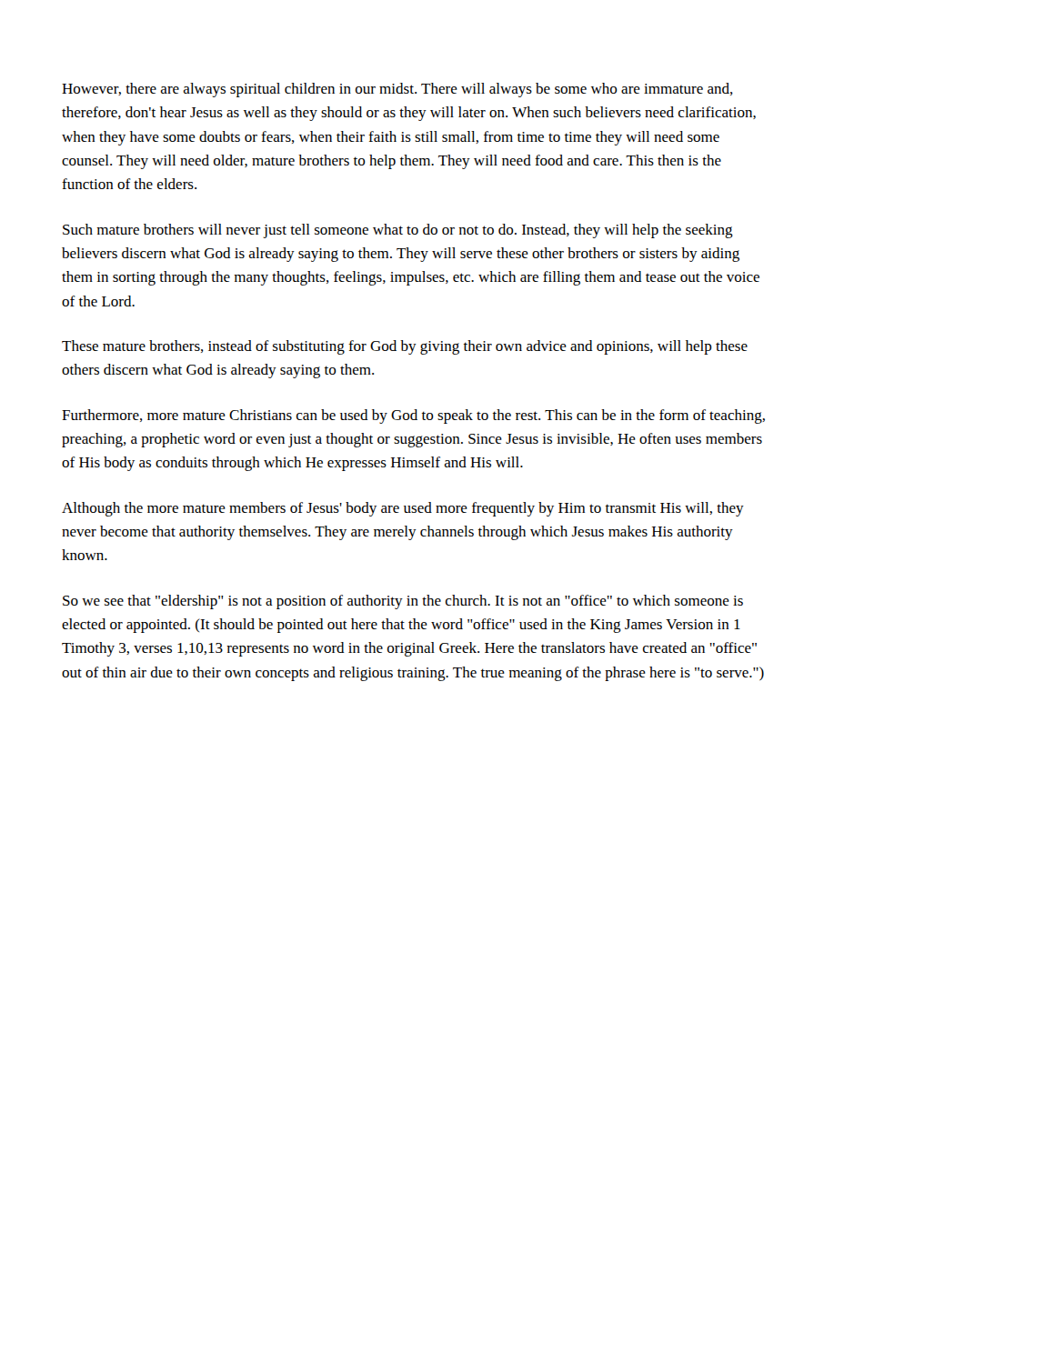However, there are always spiritual children in our midst. There will always be some who are immature and, therefore, don't hear Jesus as well as they should or as they will later on. When such believers need clarification, when they have some doubts or fears, when their faith is still small, from time to time they will need some counsel. They will need older, mature brothers to help them. They will need food and care. This then is the function of the elders.
Such mature brothers will never just tell someone what to do or not to do. Instead, they will help the seeking believers discern what God is already saying to them. They will serve these other brothers or sisters by aiding them in sorting through the many thoughts, feelings, impulses, etc. which are filling them and tease out the voice of the Lord.
These mature brothers, instead of substituting for God by giving their own advice and opinions, will help these others discern what God is already saying to them.
Furthermore, more mature Christians can be used by God to speak to the rest. This can be in the form of teaching, preaching, a prophetic word or even just a thought or suggestion. Since Jesus is invisible, He often uses members of His body as conduits through which He expresses Himself and His will.
Although the more mature members of Jesus' body are used more frequently by Him to transmit His will, they never become that authority themselves. They are merely channels through which Jesus makes His authority known.
So we see that "eldership" is not a position of authority in the church. It is not an "office" to which someone is elected or appointed. (It should be pointed out here that the word "office" used in the King James Version in 1 Timothy 3, verses 1,10,13 represents no word in the original Greek. Here the translators have created an "office" out of thin air due to their own concepts and religious training. The true meaning of the phrase here is "to serve.")